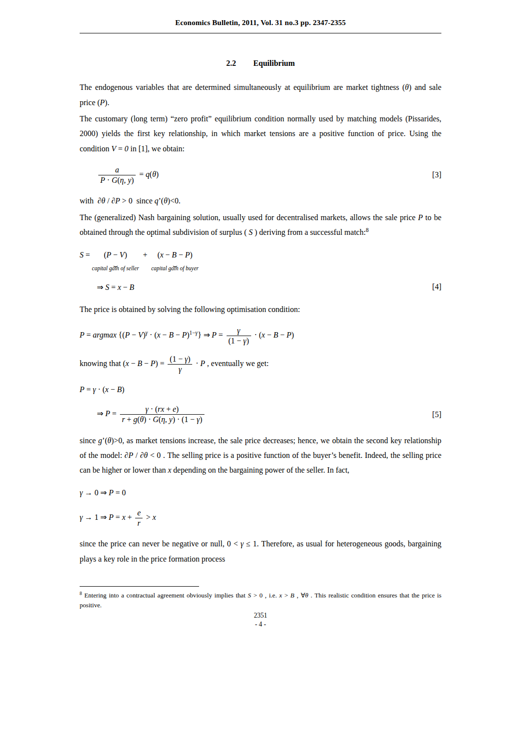Economics Bulletin, 2011, Vol. 31 no.3 pp. 2347-2355
2.2 Equilibrium
The endogenous variables that are determined simultaneously at equilibrium are market tightness (θ) and sale price (P).
The customary (long term) “zero profit” equilibrium condition normally used by matching models (Pissarides, 2000) yields the first key relationship, in which market tensions are a positive function of price. Using the condition V = 0 in [1], we obtain:
aP · G(η, y) = q(θ) [3]
with ∂θ / ∂P > 0 since q’(θ)<0.
The (generalized) Nash bargaining solution, usually used for decentralised markets, allows the sale price P to be obtained through the optimal subdivision of surplus ( S ) deriving from a successful match:8
S = (P − V) ⏟ capital gain of seller + (x − B − P) ⏟ capital gain of buyer
⇒ S = x − B [4]
The price is obtained by solving the following optimisation condition:
P = argmax {(P − V)γ · (x − B − P)1−γ} ⇒ P = γ(1 − γ) · (x − B − P)
knowing that (x − B − P) = (1 − γ) γ · P , eventually we get:
P = γ · (x − B)
⇒ P = γ · (rx + e) r + g(θ) · G(η, y) · (1 − γ) [5]
since g’(θ)>0, as market tensions increase, the sale price decreases; hence, we obtain the second key relationship of the model: ∂P / ∂θ < 0 . The selling price is a positive function of the buyer’s benefit. Indeed, the selling price can be higher or lower than x depending on the bargaining power of the seller. In fact,
γ → 0 ⇒ P = 0
γ → 1 ⇒ P = x + er > x
since the price can never be negative or null, 0 < γ ≤ 1. Therefore, as usual for heterogeneous goods, bargaining plays a key role in the price formation process
8 Entering into a contractual agreement obviously implies that S > 0 , i.e. x > B , ∀θ . This realistic condition ensures that the price is positive.
2351
- 4 -